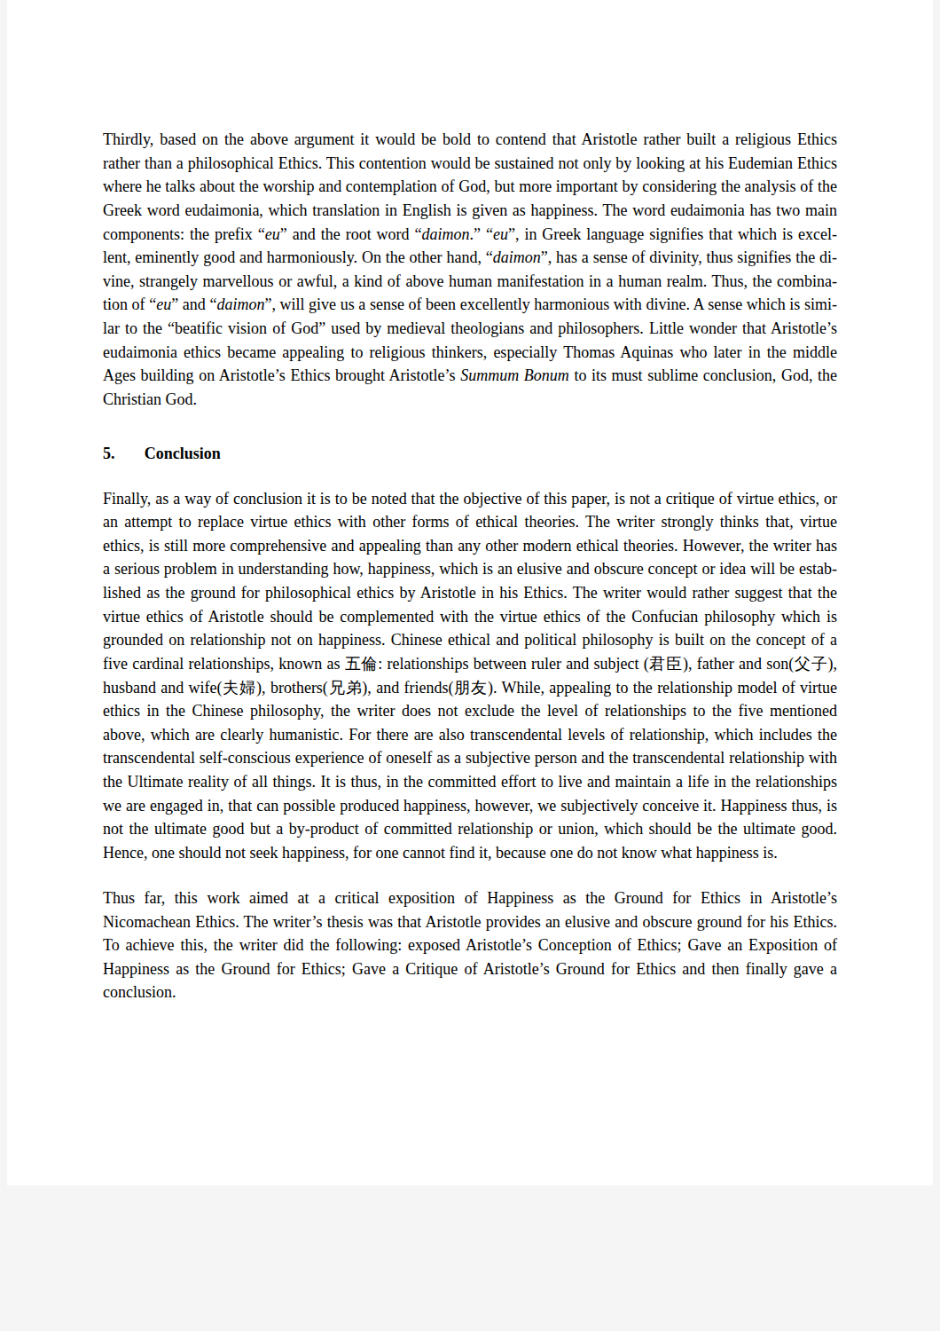Thirdly, based on the above argument it would be bold to contend that Aristotle rather built a religious Ethics rather than a philosophical Ethics. This contention would be sustained not only by looking at his Eudemian Ethics where he talks about the worship and contemplation of God, but more important by considering the analysis of the Greek word eudaimonia, which translation in English is given as happiness. The word eudaimonia has two main components: the prefix “eu” and the root word “daimon.” “eu”, in Greek language signifies that which is excellent, eminently good and harmoniously. On the other hand, “daimon”, has a sense of divinity, thus signifies the divine, strangely marvellous or awful, a kind of above human manifestation in a human realm. Thus, the combination of “eu” and “daimon”, will give us a sense of been excellently harmonious with divine. A sense which is similar to the “beatific vision of God” used by medieval theologians and philosophers. Little wonder that Aristotle’s eudaimonia ethics became appealing to religious thinkers, especially Thomas Aquinas who later in the middle Ages building on Aristotle’s Ethics brought Aristotle’s Summum Bonum to its must sublime conclusion, God, the Christian God.
5. Conclusion
Finally, as a way of conclusion it is to be noted that the objective of this paper, is not a critique of virtue ethics, or an attempt to replace virtue ethics with other forms of ethical theories. The writer strongly thinks that, virtue ethics, is still more comprehensive and appealing than any other modern ethical theories. However, the writer has a serious problem in understanding how, happiness, which is an elusive and obscure concept or idea will be established as the ground for philosophical ethics by Aristotle in his Ethics. The writer would rather suggest that the virtue ethics of Aristotle should be complemented with the virtue ethics of the Confucian philosophy which is grounded on relationship not on happiness. Chinese ethical and political philosophy is built on the concept of a five cardinal relationships, known as 五倫: relationships between ruler and subject (君臣), father and son(父子), husband and wife(夫婦), brothers(兄弟), and friends(朋友). While, appealing to the relationship model of virtue ethics in the Chinese philosophy, the writer does not exclude the level of relationships to the five mentioned above, which are clearly humanistic. For there are also transcendental levels of relationship, which includes the transcendental self-conscious experience of oneself as a subjective person and the transcendental relationship with the Ultimate reality of all things. It is thus, in the committed effort to live and maintain a life in the relationships we are engaged in, that can possible produced happiness, however, we subjectively conceive it. Happiness thus, is not the ultimate good but a by-product of committed relationship or union, which should be the ultimate good. Hence, one should not seek happiness, for one cannot find it, because one do not know what happiness is.
Thus far, this work aimed at a critical exposition of Happiness as the Ground for Ethics in Aristotle’s Nicomachean Ethics. The writer’s thesis was that Aristotle provides an elusive and obscure ground for his Ethics. To achieve this, the writer did the following: exposed Aristotle’s Conception of Ethics; Gave an Exposition of Happiness as the Ground for Ethics; Gave a Critique of Aristotle’s Ground for Ethics and then finally gave a conclusion.